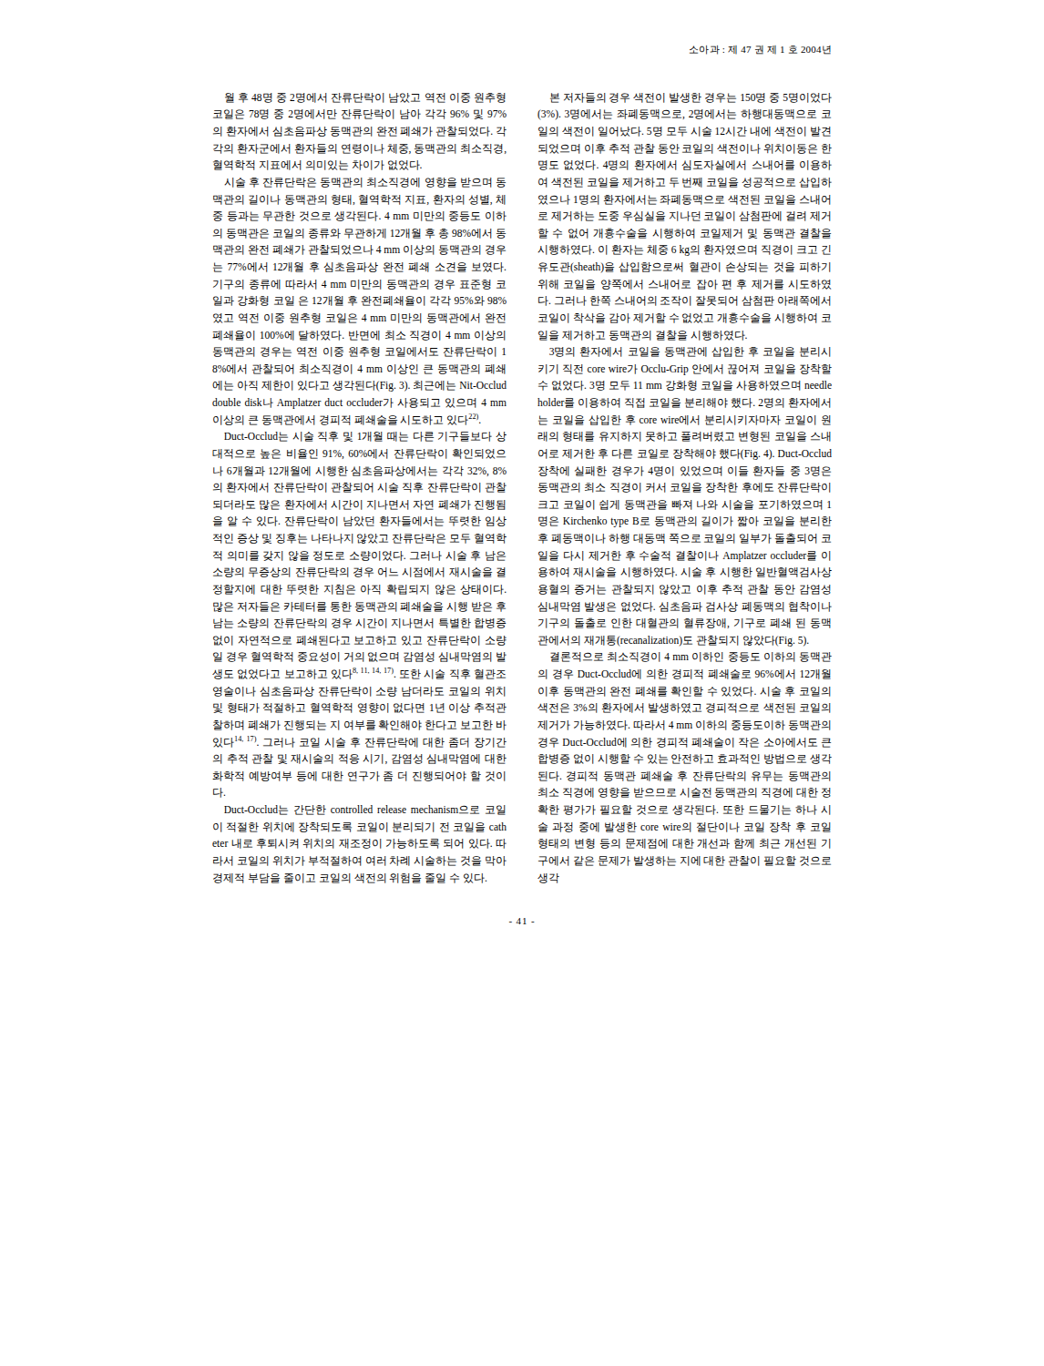소아과 : 제 47 권 제 1 호 2004년
월 후 48명 중 2명에서 잔류단락이 남았고 역전 이중 원추형 코일은 78명 중 2명에서만 잔류단락이 남아 각각 96% 및 97%의 환자에서 심초음파상 동맥관의 완전 폐쇄가 관찰되었다. 각각의 환자군에서 환자들의 연령이나 체중, 동맥관의 최소직경, 혈역학적 지표에서 의미있는 차이가 없었다.
시술 후 잔류단락은 동맥관의 최소직경에 영향을 받으며 동맥관의 길이나 동맥관의 형태, 혈역학적 지표, 환자의 성별, 체중 등과는 무관한 것으로 생각된다. 4 mm 미만의 중등도 이하의 동맥관은 코일의 종류와 무관하게 12개월 후 총 98%에서 동맥관의 완전 폐쇄가 관찰되었으나 4 mm 이상의 동맥관의 경우는 77%에서 12개월 후 심초음파상 완전 폐쇄 소견을 보였다. 기구의 종류에 따라서 4 mm 미만의 동맥관의 경우 표준형 코일과 강화형 코일 은 12개월 후 완전폐쇄율이 각각 95%와 98%였고 역전 이중 원추형 코일은 4 mm 미만의 동맥관에서 완전폐쇄율이 100%에 달하였다. 반면에 최소 직경이 4 mm 이상의 동맥관의 경우는 역전 이중 원추형 코일에서도 잔류단락이 18%에서 관찰되어 최소직경이 4 mm 이상인 큰 동맥관의 폐쇄에는 아직 제한이 있다고 생각된다(Fig. 3). 최근에는 Nit-Occlud double disk나 Amplatzer duct occluder가 사용되고 있으며 4 mm 이상의 큰 동맥관에서 경피적 폐쇄술을 시도하고 있다22).
Duct-Occlud는 시술 직후 및 1개월 때는 다른 기구들보다 상대적으로 높은 비율인 91%, 60%에서 잔류단락이 확인되었으나 6개월과 12개월에 시행한 심초음파상에서는 각각 32%, 8%의 환자에서 잔류단락이 관찰되어 시술 직후 잔류단락이 관찰되더라도 많은 환자에서 시간이 지나면서 자연 폐쇄가 진행됨을 알 수 있다. 잔류단락이 남았던 환자들에서는 뚜렷한 임상적인 증상 및 징후는 나타나지 않았고 잔류단락은 모두 혈역학적 의미를 갖지 않을 정도로 소량이었다. 그러나 시술 후 남은 소량의 무증상의 잔류단락의 경우 어느 시점에서 재시술을 결정할지에 대한 뚜렷한 지침은 아직 확립되지 않은 상태이다. 많은 저자들은 카테터를 통한 동맥관의 폐쇄술을 시행 받은 후 남는 소량의 잔류단락의 경우 시간이 지나면서 특별한 합병증 없이 자연적으로 폐쇄된다고 보고하고 있고 잔류단락이 소량일 경우 혈역학적 중요성이 거의 없으며 감염성 심내막염의 발생도 없었다고 보고하고 있다8, 11, 14, 17). 또한 시술 직후 혈관조영술이나 심초음파상 잔류단락이 소량 남더라도 코일의 위치 및 형태가 적절하고 혈역학적 영향이 없다면 1년 이상 추적관찰하며 폐쇄가 진행되는 지 여부를 확인해야 한다고 보고한 바 있다14, 17). 그러나 코일 시술 후 잔류단락에 대한 좀더 장기간의 추적 관찰 및 재시술의 적응 시기, 감염성 심내막염에 대한 화학적 예방여부 등에 대한 연구가 좀 더 진행되어야 할 것이다.
Duct-Occlud는 간단한 controlled release mechanism으로 코일이 적절한 위치에 장착되도록 코일이 분리되기 전 코일을 catheter 내로 후퇴시켜 위치의 재조정이 가능하도록 되어 있다. 따라서 코일의 위치가 부적절하여 여러 차례 시술하는 것을 막아 경제적 부담을 줄이고 코일의 색전의 위험을 줄일 수 있다.
본 저자들의 경우 색전이 발생한 경우는 150명 중 5명이었다(3%). 3명에서는 좌폐동맥으로, 2명에서는 하행대동맥으로 코일의 색전이 일어났다. 5명 모두 시술 12시간 내에 색전이 발견되었으며 이후 추적 관찰 동안 코일의 색전이나 위치이동은 한명도 없었다. 4명의 환자에서 심도자실에서 스내어를 이용하여 색전된 코일을 제거하고 두 번째 코일을 성공적으로 삽입하였으나 1명의 환자에서는 좌폐동맥으로 색전된 코일을 스내어로 제거하는 도중 우심실을 지나던 코일이 삼첨판에 걸려 제거할 수 없어 개흉수술을 시행하여 코일제거 및 동맥관 결찰을 시행하였다. 이 환자는 체중 6 kg의 환자였으며 직경이 크고 긴 유도관(sheath)을 삽입함으로써 혈관이 손상되는 것을 피하기 위해 코일을 양쪽에서 스내어로 잡아 편 후 제거를 시도하였다. 그러나 한쪽 스내어의 조작이 잘못되어 삼첨판 아래쪽에서 코일이 착삭을 감아 제거할 수 없었고 개흉수술을 시행하여 코일을 제거하고 동맥관의 결찰을 시행하였다.
3명의 환자에서 코일을 동맥관에 삽입한 후 코일을 분리시키기 직전 core wire가 Occlu-Grip 안에서 끊어져 코일을 장착할 수 없었다. 3명 모두 11 mm 강화형 코일을 사용하였으며 needle holder를 이용하여 직접 코일을 분리해야 했다. 2명의 환자에서는 코일을 삽입한 후 core wire에서 분리시키자마자 코일이 원래의 형태를 유지하지 못하고 풀려버렸고 변형된 코일을 스내어로 제거한 후 다른 코일로 장착해야 했다(Fig. 4). Duct-Occlud 장착에 실패한 경우가 4명이 있었으며 이들 환자들 중 3명은 동맥관의 최소 직경이 커서 코일을 장착한 후에도 잔류단락이 크고 코일이 쉽게 동맥관을 빠져 나와 시술을 포기하였으며 1명은 Kirchenko type B로 동맥관의 길이가 짧아 코일을 분리한 후 폐동맥이나 하행 대동맥 쪽으로 코일의 일부가 돌출되어 코일을 다시 제거한 후 수술적 결찰이나 Amplatzer occluder를 이용하여 재시술을 시행하였다. 시술 후 시행한 일반혈액검사상 용혈의 증거는 관찰되지 않았고 이후 추적 관찰 동안 감염성 심내막염 발생은 없었다. 심초음파 검사상 폐동맥의 협착이나 기구의 돌출로 인한 대혈관의 혈류장애, 기구로 폐쇄 된 동맥관에서의 재개통(recanalization)도 관찰되지 않았다(Fig. 5).
결론적으로 최소직경이 4 mm 이하인 중등도 이하의 동맥관의 경우 Duct-Occlud에 의한 경피적 폐쇄술로 96%에서 12개월 이후 동맥관의 완전 폐쇄를 확인할 수 있었다. 시술 후 코일의 색전은 3%의 환자에서 발생하였고 경피적으로 색전된 코일의 제거가 가능하였다. 따라서 4 mm 이하의 중등도이하 동맥관의 경우 Duct-Occlud에 의한 경피적 폐쇄술이 작은 소아에서도 큰 합병증 없이 시행할 수 있는 안전하고 효과적인 방법으로 생각된다. 경피적 동맥관 폐쇄술 후 잔류단락의 유무는 동맥관의 최소 직경에 영향을 받으므로 시술전 동맥관의 직경에 대한 정확한 평가가 필요할 것으로 생각된다. 또한 드물기는 하나 시술 과정 중에 발생한 core wire의 절단이나 코일 장착 후 코일 형태의 변형 등의 문제점에 대한 개선과 함께 최근 개선된 기구에서 같은 문제가 발생하는 지에 대한 관찰이 필요할 것으로 생각
- 41 -